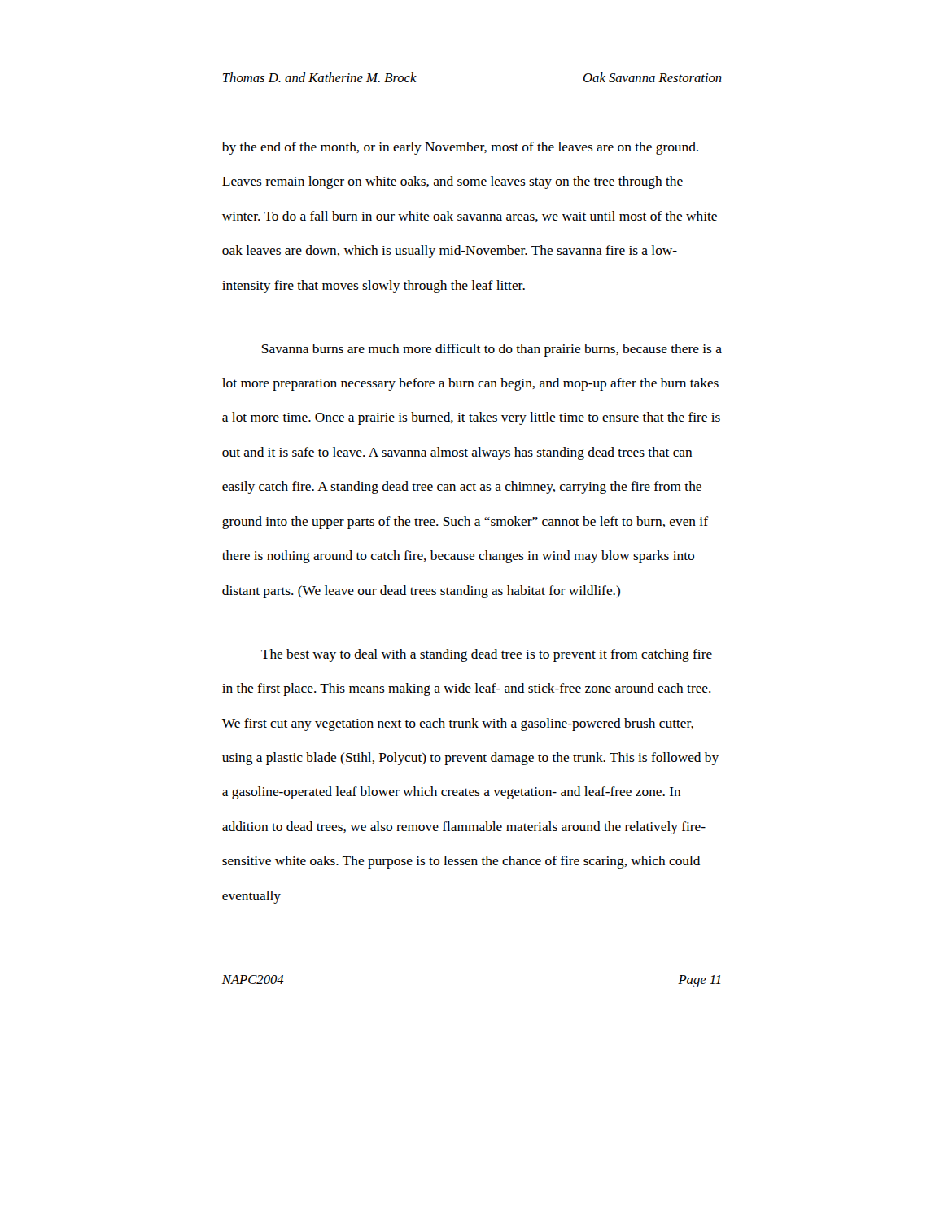Thomas D. and Katherine M. Brock Oak Savanna Restoration
by the end of the month, or in early November, most of the leaves are on the ground. Leaves remain longer on white oaks, and some leaves stay on the tree through the winter. To do a fall burn in our white oak savanna areas, we wait until most of the white oak leaves are down, which is usually mid-November. The savanna fire is a low-intensity fire that moves slowly through the leaf litter.
Savanna burns are much more difficult to do than prairie burns, because there is a lot more preparation necessary before a burn can begin, and mop-up after the burn takes a lot more time. Once a prairie is burned, it takes very little time to ensure that the fire is out and it is safe to leave. A savanna almost always has standing dead trees that can easily catch fire. A standing dead tree can act as a chimney, carrying the fire from the ground into the upper parts of the tree. Such a “smoker” cannot be left to burn, even if there is nothing around to catch fire, because changes in wind may blow sparks into distant parts. (We leave our dead trees standing as habitat for wildlife.)
The best way to deal with a standing dead tree is to prevent it from catching fire in the first place. This means making a wide leaf- and stick-free zone around each tree. We first cut any vegetation next to each trunk with a gasoline-powered brush cutter, using a plastic blade (Stihl, Polycut) to prevent damage to the trunk. This is followed by a gasoline-operated leaf blower which creates a vegetation- and leaf-free zone. In addition to dead trees, we also remove flammable materials around the relatively fire-sensitive white oaks. The purpose is to lessen the chance of fire scaring, which could eventually
NAPC2004 Page 11